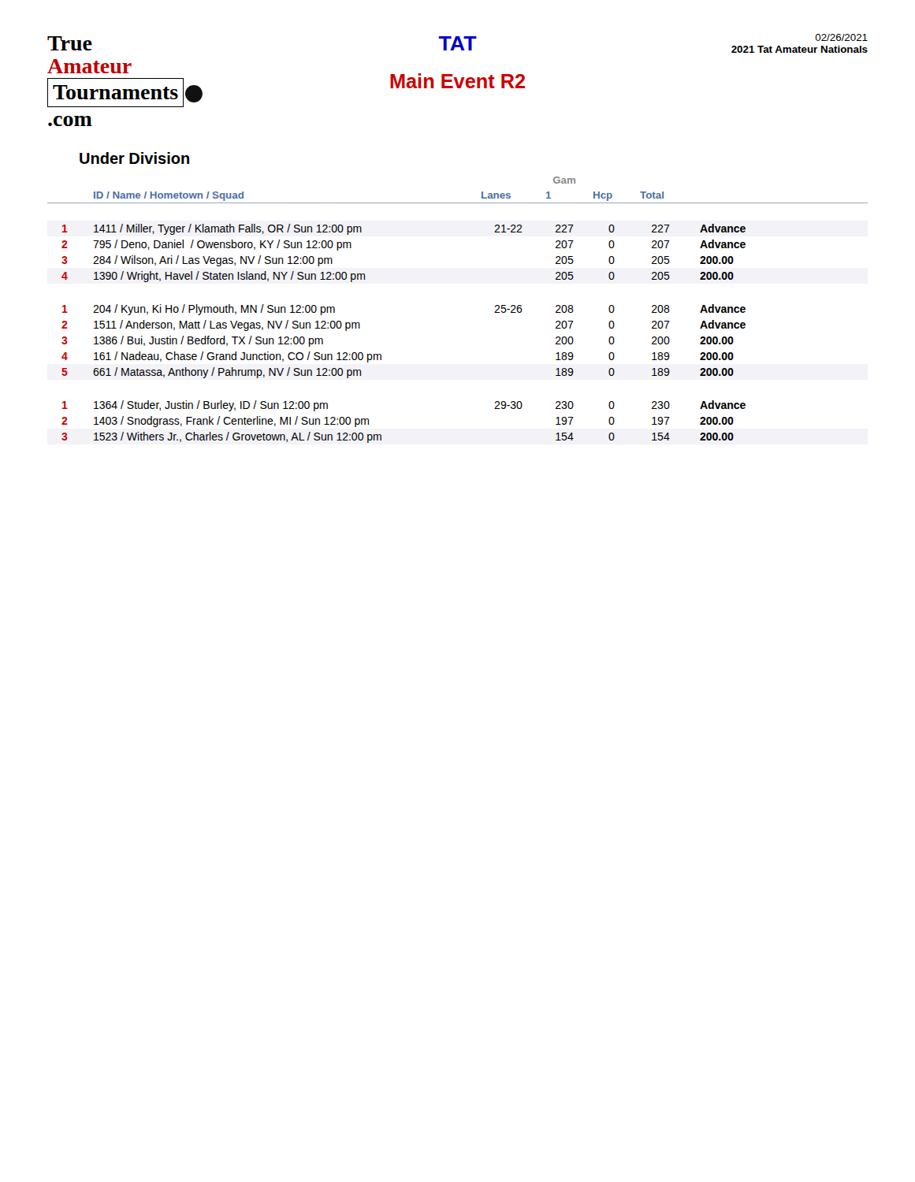True
Amateur
Tournaments .com
TAT
Main Event R2
02/26/2021
2021 Tat Amateur Nationals
Under Division
| | | | Gam | | | |
| --- | --- | --- | --- | --- | --- | --- |
| | ID / Name / Hometown / Squad | Lanes | 1 | Hcp | Total | |
| 1 | 1411 / Miller, Tyger / Klamath Falls, OR / Sun 12:00 pm | 21-22 | 227 | 0 | 227 | Advance |
| 2 | 795 / Deno, Daniel / Owensboro, KY / Sun 12:00 pm | | 207 | 0 | 207 | Advance |
| 3 | 284 / Wilson, Ari / Las Vegas, NV / Sun 12:00 pm | | 205 | 0 | 205 | 200.00 |
| 4 | 1390 / Wright, Havel / Staten Island, NY / Sun 12:00 pm | | 205 | 0 | 205 | 200.00 |
| 1 | 204 / Kyun, Ki Ho / Plymouth, MN / Sun 12:00 pm | 25-26 | 208 | 0 | 208 | Advance |
| 2 | 1511 / Anderson, Matt / Las Vegas, NV / Sun 12:00 pm | | 207 | 0 | 207 | Advance |
| 3 | 1386 / Bui, Justin / Bedford, TX / Sun 12:00 pm | | 200 | 0 | 200 | 200.00 |
| 4 | 161 / Nadeau, Chase / Grand Junction, CO / Sun 12:00 pm | | 189 | 0 | 189 | 200.00 |
| 5 | 661 / Matassa, Anthony / Pahrump, NV / Sun 12:00 pm | | 189 | 0 | 189 | 200.00 |
| 1 | 1364 / Studer, Justin / Burley, ID / Sun 12:00 pm | 29-30 | 230 | 0 | 230 | Advance |
| 2 | 1403 / Snodgrass, Frank / Centerline, MI / Sun 12:00 pm | | 197 | 0 | 197 | 200.00 |
| 3 | 1523 / Withers Jr., Charles / Grovetown, AL / Sun 12:00 pm | | 154 | 0 | 154 | 200.00 |